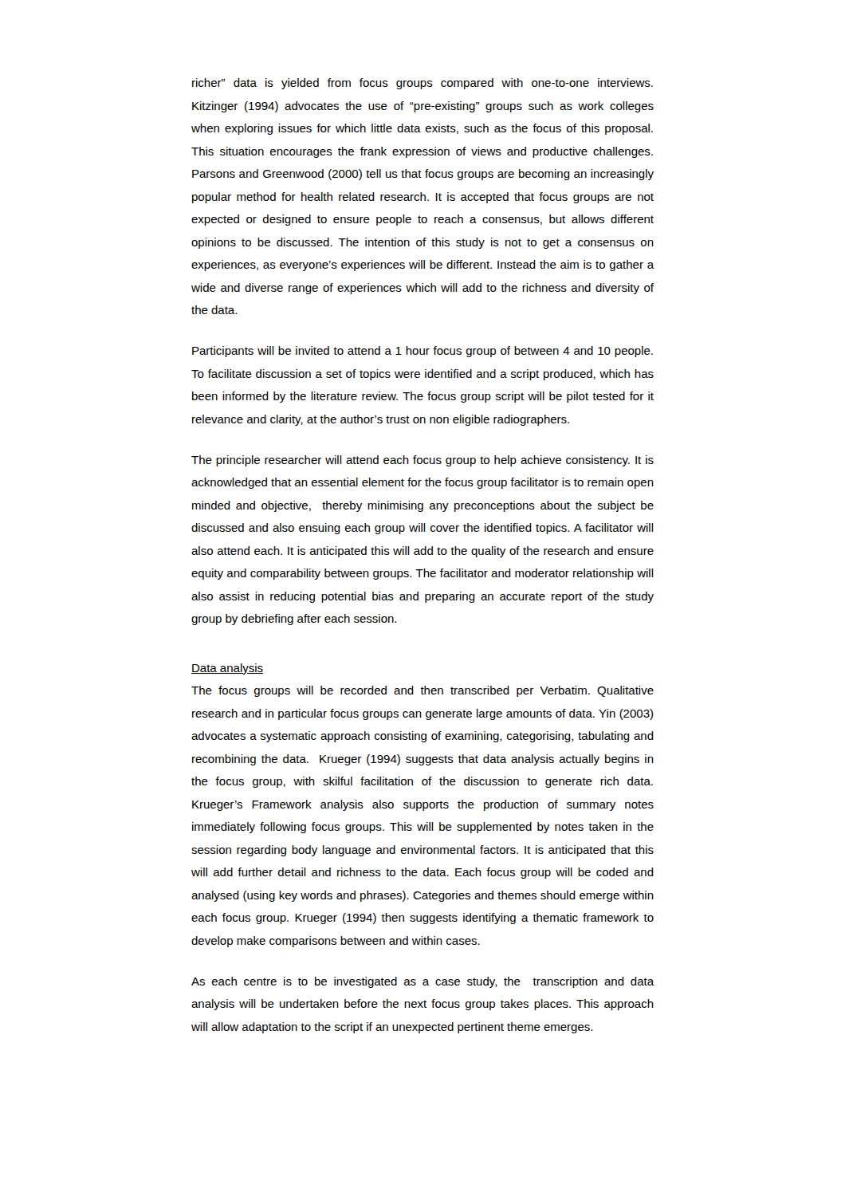richer” data is yielded from focus groups compared with one-to-one interviews. Kitzinger (1994) advocates the use of “pre-existing” groups such as work colleges when exploring issues for which little data exists, such as the focus of this proposal. This situation encourages the frank expression of views and productive challenges. Parsons and Greenwood (2000) tell us that focus groups are becoming an increasingly popular method for health related research. It is accepted that focus groups are not expected or designed to ensure people to reach a consensus, but allows different opinions to be discussed. The intention of this study is not to get a consensus on experiences, as everyone’s experiences will be different. Instead the aim is to gather a wide and diverse range of experiences which will add to the richness and diversity of the data.
Participants will be invited to attend a 1 hour focus group of between 4 and 10 people. To facilitate discussion a set of topics were identified and a script produced, which has been informed by the literature review. The focus group script will be pilot tested for it relevance and clarity, at the author’s trust on non eligible radiographers.
The principle researcher will attend each focus group to help achieve consistency. It is acknowledged that an essential element for the focus group facilitator is to remain open minded and objective, thereby minimising any preconceptions about the subject be discussed and also ensuing each group will cover the identified topics. A facilitator will also attend each. It is anticipated this will add to the quality of the research and ensure equity and comparability between groups. The facilitator and moderator relationship will also assist in reducing potential bias and preparing an accurate report of the study group by debriefing after each session.
Data analysis
The focus groups will be recorded and then transcribed per Verbatim. Qualitative research and in particular focus groups can generate large amounts of data. Yin (2003) advocates a systematic approach consisting of examining, categorising, tabulating and recombining the data. Krueger (1994) suggests that data analysis actually begins in the focus group, with skilful facilitation of the discussion to generate rich data. Krueger’s Framework analysis also supports the production of summary notes immediately following focus groups. This will be supplemented by notes taken in the session regarding body language and environmental factors. It is anticipated that this will add further detail and richness to the data. Each focus group will be coded and analysed (using key words and phrases). Categories and themes should emerge within each focus group. Krueger (1994) then suggests identifying a thematic framework to develop make comparisons between and within cases.
As each centre is to be investigated as a case study, the transcription and data analysis will be undertaken before the next focus group takes places. This approach will allow adaptation to the script if an unexpected pertinent theme emerges.